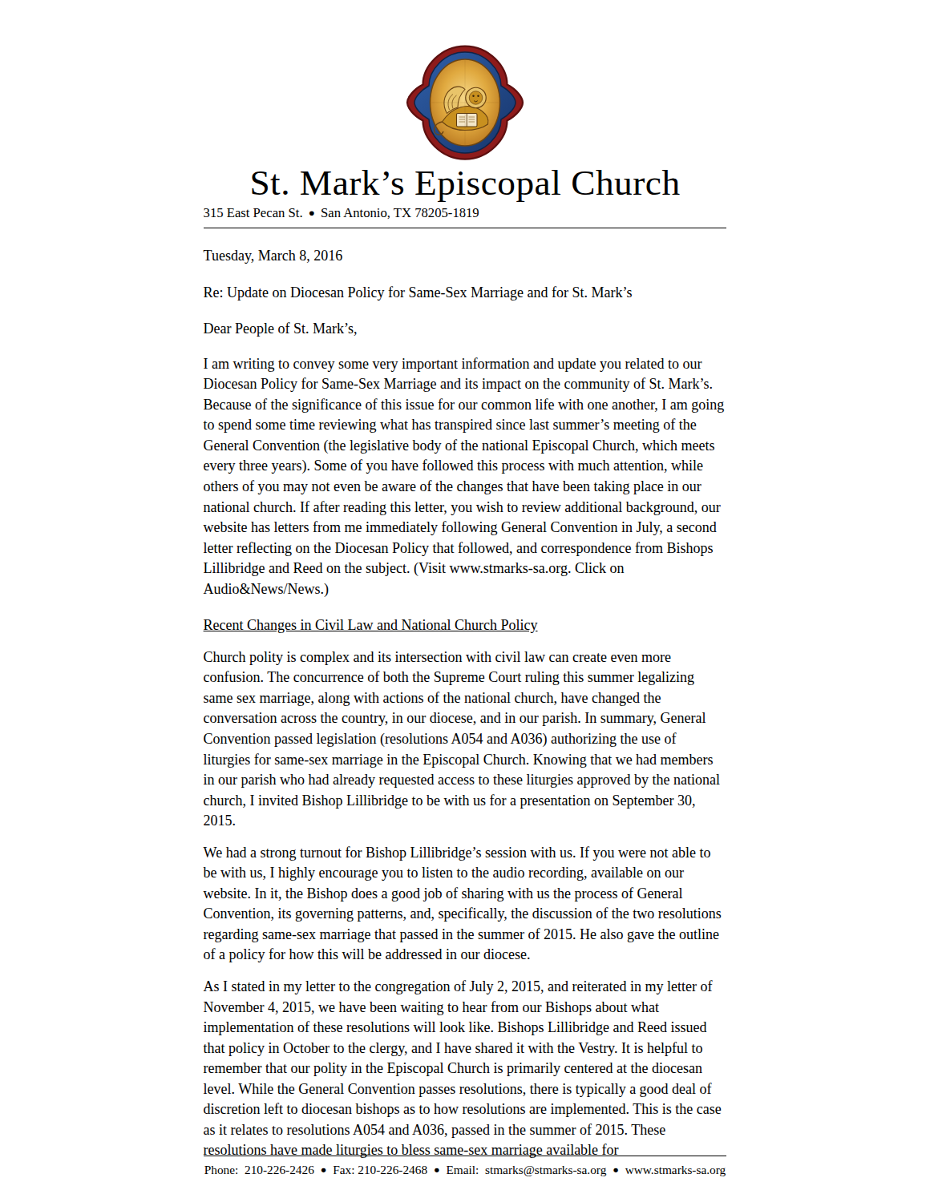St. Mark’s Episcopal Church
315 East Pecan St. ● San Antonio, TX 78205-1819
Tuesday, March 8, 2016
Re: Update on Diocesan Policy for Same-Sex Marriage and for St. Mark’s
Dear People of St. Mark’s,
I am writing to convey some very important information and update you related to our Diocesan Policy for Same-Sex Marriage and its impact on the community of St. Mark’s. Because of the significance of this issue for our common life with one another, I am going to spend some time reviewing what has transpired since last summer’s meeting of the General Convention (the legislative body of the national Episcopal Church, which meets every three years). Some of you have followed this process with much attention, while others of you may not even be aware of the changes that have been taking place in our national church. If after reading this letter, you wish to review additional background, our website has letters from me immediately following General Convention in July, a second letter reflecting on the Diocesan Policy that followed, and correspondence from Bishops Lillibridge and Reed on the subject. (Visit www.stmarks-sa.org. Click on Audio&News/News.)
Recent Changes in Civil Law and National Church Policy
Church polity is complex and its intersection with civil law can create even more confusion. The concurrence of both the Supreme Court ruling this summer legalizing same sex marriage, along with actions of the national church, have changed the conversation across the country, in our diocese, and in our parish. In summary, General Convention passed legislation (resolutions A054 and A036) authorizing the use of liturgies for same-sex marriage in the Episcopal Church. Knowing that we had members in our parish who had already requested access to these liturgies approved by the national church, I invited Bishop Lillibridge to be with us for a presentation on September 30, 2015.
We had a strong turnout for Bishop Lillibridge’s session with us. If you were not able to be with us, I highly encourage you to listen to the audio recording, available on our website. In it, the Bishop does a good job of sharing with us the process of General Convention, its governing patterns, and, specifically, the discussion of the two resolutions regarding same-sex marriage that passed in the summer of 2015. He also gave the outline of a policy for how this will be addressed in our diocese.
As I stated in my letter to the congregation of July 2, 2015, and reiterated in my letter of November 4, 2015, we have been waiting to hear from our Bishops about what implementation of these resolutions will look like. Bishops Lillibridge and Reed issued that policy in October to the clergy, and I have shared it with the Vestry. It is helpful to remember that our polity in the Episcopal Church is primarily centered at the diocesan level. While the General Convention passes resolutions, there is typically a good deal of discretion left to diocesan bishops as to how resolutions are implemented. This is the case as it relates to resolutions A054 and A036, passed in the summer of 2015. These resolutions have made liturgies to bless same-sex marriage available for
Phone: 210-226-2426 ● Fax: 210-226-2468 ● Email: stmarks@stmarks-sa.org ● www.stmarks-sa.org